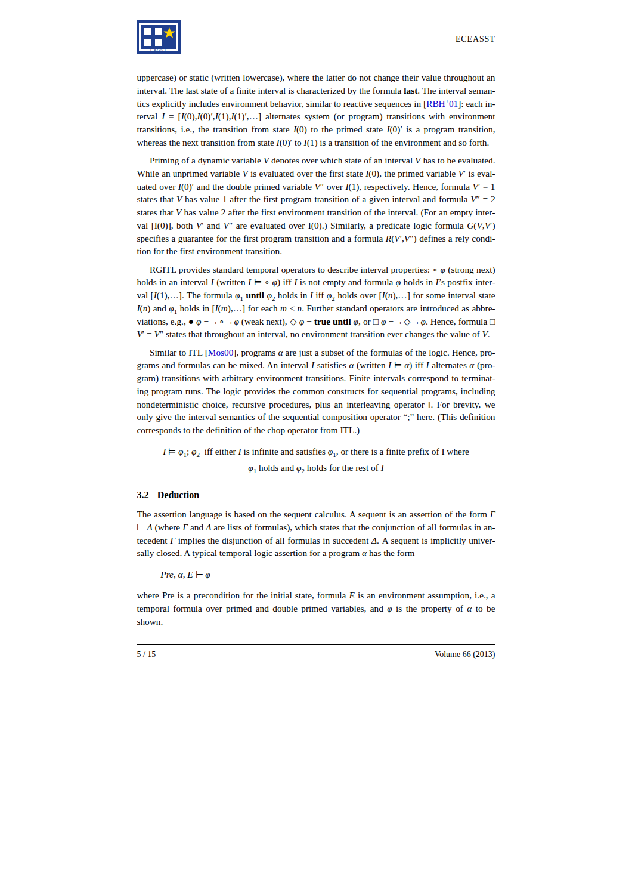EASST
ECEASST
uppercase) or static (written lowercase), where the latter do not change their value throughout an interval. The last state of a finite interval is characterized by the formula last. The interval semantics explicitly includes environment behavior, similar to reactive sequences in [RBH+01]: each interval I = [I(0),I(0)′,I(1),I(1)′,…] alternates system (or program) transitions with environment transitions, i.e., the transition from state I(0) to the primed state I(0)′ is a program transition, whereas the next transition from state I(0)′ to I(1) is a transition of the environment and so forth.
Priming of a dynamic variable V denotes over which state of an interval V has to be evaluated. While an unprimed variable V is evaluated over the first state I(0), the primed variable V′ is evaluated over I(0)′ and the double primed variable V″ over I(1), respectively. Hence, formula V′ = 1 states that V has value 1 after the first program transition of a given interval and formula V″ = 2 states that V has value 2 after the first environment transition of the interval. (For an empty interval [I(0)], both V′ and V″ are evaluated over I(0).) Similarly, a predicate logic formula G(V,V′) specifies a guarantee for the first program transition and a formula R(V′,V″) defines a rely condition for the first environment transition.
RGITL provides standard temporal operators to describe interval properties: ∘ φ (strong next) holds in an interval I (written I ⊨ ∘ φ) iff I is not empty and formula φ holds in I’s postfix interval [I(1),…]. The formula φ1 until φ2 holds in I iff φ2 holds over [I(n),…] for some interval state I(n) and φ1 holds in [I(m),…] for each m < n. Further standard operators are introduced as abbreviations, e.g., ● φ ≡ ¬ ∘ ¬ φ (weak next), ◇ φ ≡ true until φ, or □ φ ≡ ¬ ◇ ¬ φ. Hence, formula □ V′ = V″ states that throughout an interval, no environment transition ever changes the value of V.
Similar to ITL [Mos00], programs α are just a subset of the formulas of the logic. Hence, programs and formulas can be mixed. An interval I satisfies α (written I ⊨ α) iff I alternates α (program) transitions with arbitrary environment transitions. Finite intervals correspond to terminating program runs. The logic provides the common constructs for sequential programs, including nondeterministic choice, recursive procedures, plus an interleaving operator ‖. For brevity, we only give the interval semantics of the sequential composition operator “;” here. (This definition corresponds to the definition of the chop operator from ITL.)
I ⊨ φ1; φ2 iff either I is infinite and satisfies φ1, or there is a finite prefix of I where φ1 holds and φ2 holds for the rest of I
3.2 Deduction
The assertion language is based on the sequent calculus. A sequent is an assertion of the form Γ ⊢ Δ (where Γ and Δ are lists of formulas), which states that the conjunction of all formulas in antecedent Γ implies the disjunction of all formulas in succedent Δ. A sequent is implicitly universally closed. A typical temporal logic assertion for a program α has the form
Pre, α, E ⊢ φ
where Pre is a precondition for the initial state, formula E is an environment assumption, i.e., a temporal formula over primed and double primed variables, and φ is the property of α to be shown.
5 / 15
Volume 66 (2013)